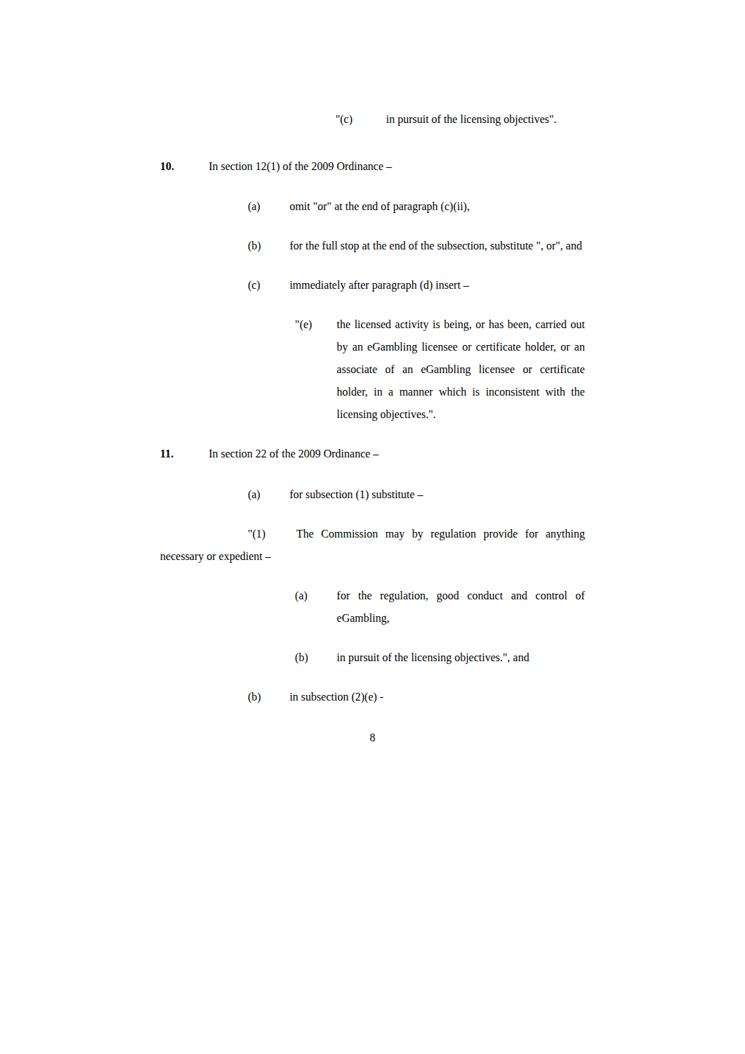"(c) in pursuit of the licensing objectives".
10. In section 12(1) of the 2009 Ordinance –
(a) omit "or" at the end of paragraph (c)(ii),
(b) for the full stop at the end of the subsection, substitute ", or", and
(c) immediately after paragraph (d) insert –
"(e) the licensed activity is being, or has been, carried out by an eGambling licensee or certificate holder, or an associate of an eGambling licensee or certificate holder, in a manner which is inconsistent with the licensing objectives.".
11. In section 22 of the 2009 Ordinance –
(a) for subsection (1) substitute –
"(1) The Commission may by regulation provide for anything necessary or expedient –
(a) for the regulation, good conduct and control of eGambling,
(b) in pursuit of the licensing objectives.", and
(b) in subsection (2)(e) -
8